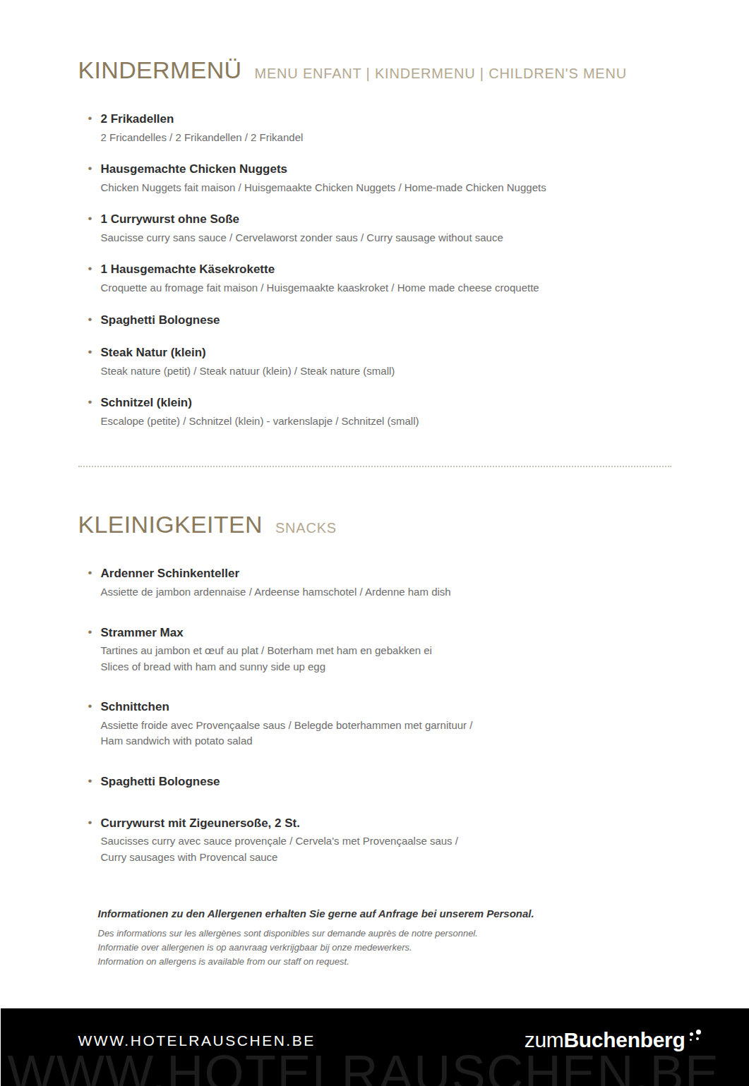Kindermenü Menu enfant | Kindermenu | Children's menu
2 Frikadellen
2 Fricandelles / 2 Frikandellen / 2 Frikandel
Hausgemachte Chicken Nuggets
Chicken Nuggets fait maison / Huisgemaakte Chicken Nuggets / Home-made Chicken Nuggets
1 Currywurst ohne Soße
Saucisse curry sans sauce / Cervelaworst zonder saus / Curry sausage without sauce
1 Hausgemachte Käsekrokette
Croquette au fromage fait maison / Huisgemaakte kaaskroket / Home made cheese croquette
Spaghetti Bolognese
Steak Natur (klein)
Steak nature (petit) / Steak natuur (klein) / Steak nature (small)
Schnitzel (klein)
Escalope (petite) / Schnitzel (klein) - varkenslapje / Schnitzel (small)
Kleinigkeiten Snacks
Ardenner Schinkenteller
Assiette de jambon ardennaise / Ardeense hamschotel / Ardenne ham dish
Strammer Max
Tartines au jambon et œuf au plat / Boterham met ham en gebakken ei
Slices of bread with ham and sunny side up egg
Schnittchen
Assiette froide avec Provençaalse saus / Belegde boterhammen met garnituur /
Ham sandwich with potato salad
Spaghetti Bolognese
Currywurst mit Zigeunersoße, 2 St.
Saucisses curry avec sauce provençale / Cervela's met Provençaalse saus /
Curry sausages with Provencal sauce
Informationen zu den Allergenen erhalten Sie gerne auf Anfrage bei unserem Personal.
Des informations sur les allergènes sont disponibles sur demande auprès de notre personnel.
Informatie over allergenen is op aanvraag verkrijgbaar bij onze medewerkers.
Information on allergens is available from our staff on request.
WWW.HOTELRAUSCHEN.BE
www.hotelrauschen.be
zumBuchenberg